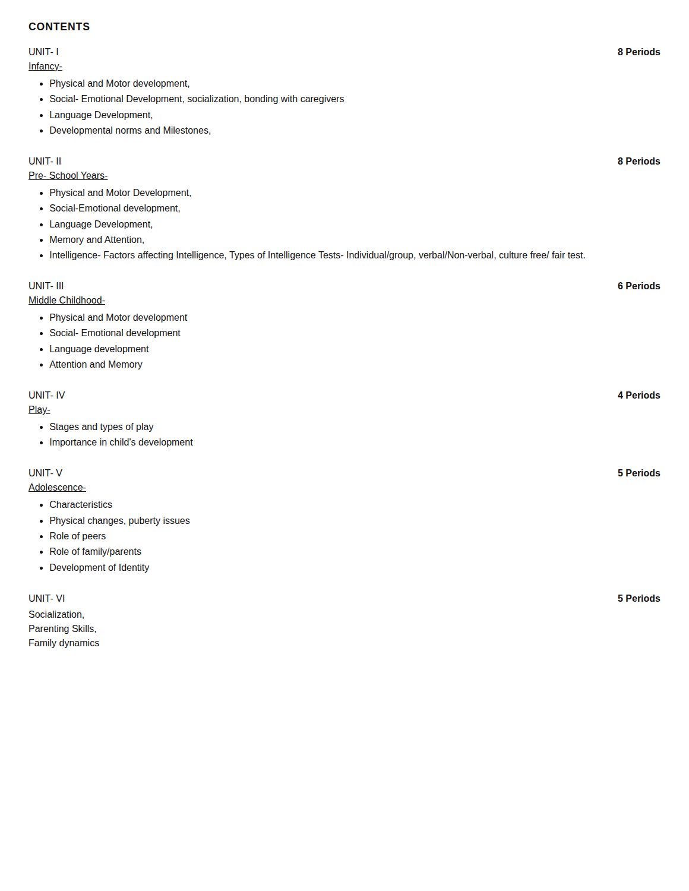CONTENTS
UNIT- I 8 Periods
Infancy-
Physical and Motor development,
Social- Emotional Development, socialization, bonding with caregivers
Language Development,
Developmental norms and Milestones,
UNIT- II 8 Periods
Pre- School Years-
Physical and Motor Development,
Social-Emotional development,
Language Development,
Memory and Attention,
Intelligence- Factors affecting Intelligence, Types of Intelligence Tests- Individual/group, verbal/Non-verbal, culture free/ fair test.
UNIT- III 6 Periods
Middle Childhood-
Physical and Motor development
Social- Emotional development
Language development
Attention and Memory
UNIT- IV 4 Periods
Play-
Stages and types of play
Importance in child's development
UNIT- V 5 Periods
Adolescence-
Characteristics
Physical changes, puberty issues
Role of peers
Role of family/parents
Development of Identity
UNIT- VI 5 Periods
Socialization,
Parenting Skills,
Family dynamics